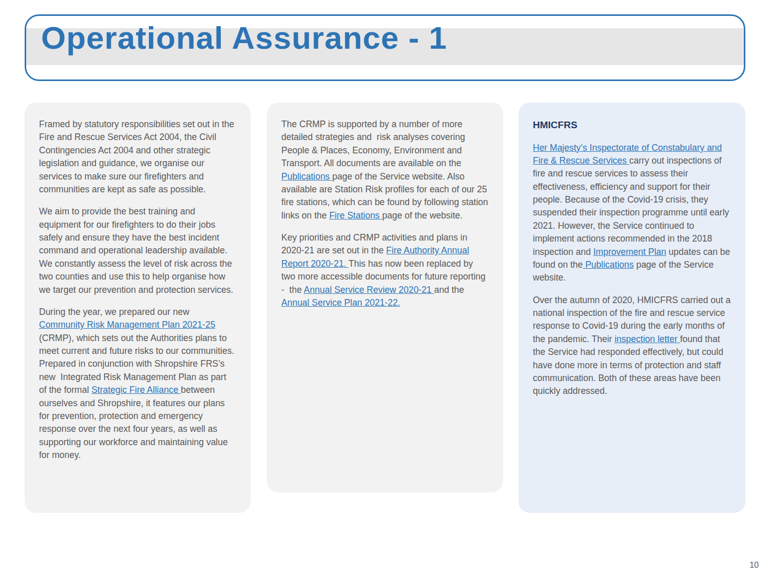Operational Assurance - 1
Framed by statutory responsibilities set out in the Fire and Rescue Services Act 2004, the Civil Contingencies Act 2004 and other strategic legislation and guidance, we organise our services to make sure our firefighters and communities are kept as safe as possible.
We aim to provide the best training and equipment for our firefighters to do their jobs safely and ensure they have the best incident command and operational leadership available. We constantly assess the level of risk across the two counties and use this to help organise how we target our prevention and protection services.
During the year, we prepared our new Community Risk Management Plan 2021-25 (CRMP), which sets out the Authorities plans to meet current and future risks to our communities. Prepared in conjunction with Shropshire FRS’s new Integrated Risk Management Plan as part of the formal Strategic Fire Alliance between ourselves and Shropshire, it features our plans for prevention, protection and emergency response over the next four years, as well as supporting our workforce and maintaining value for money.
The CRMP is supported by a number of more detailed strategies and risk analyses covering People & Places, Economy, Environment and Transport. All documents are available on the Publications page of the Service website. Also available are Station Risk profiles for each of our 25 fire stations, which can be found by following station links on the Fire Stations page of the website.
Key priorities and CRMP activities and plans in 2020-21 are set out in the Fire Authority Annual Report 2020-21. This has now been replaced by two more accessible documents for future reporting - the Annual Service Review 2020-21 and the Annual Service Plan 2021-22.
HMICFRS
Her Majesty’s Inspectorate of Constabulary and Fire & Rescue Services carry out inspections of fire and rescue services to assess their effectiveness, efficiency and support for their people. Because of the Covid-19 crisis, they suspended their inspection programme until early 2021. However, the Service continued to implement actions recommended in the 2018 inspection and Improvement Plan updates can be found on the Publications page of the Service website.
Over the autumn of 2020, HMICFRS carried out a national inspection of the fire and rescue service response to Covid-19 during the early months of the pandemic. Their inspection letter found that the Service had responded effectively, but could have done more in terms of protection and staff communication. Both of these areas have been quickly addressed.
10